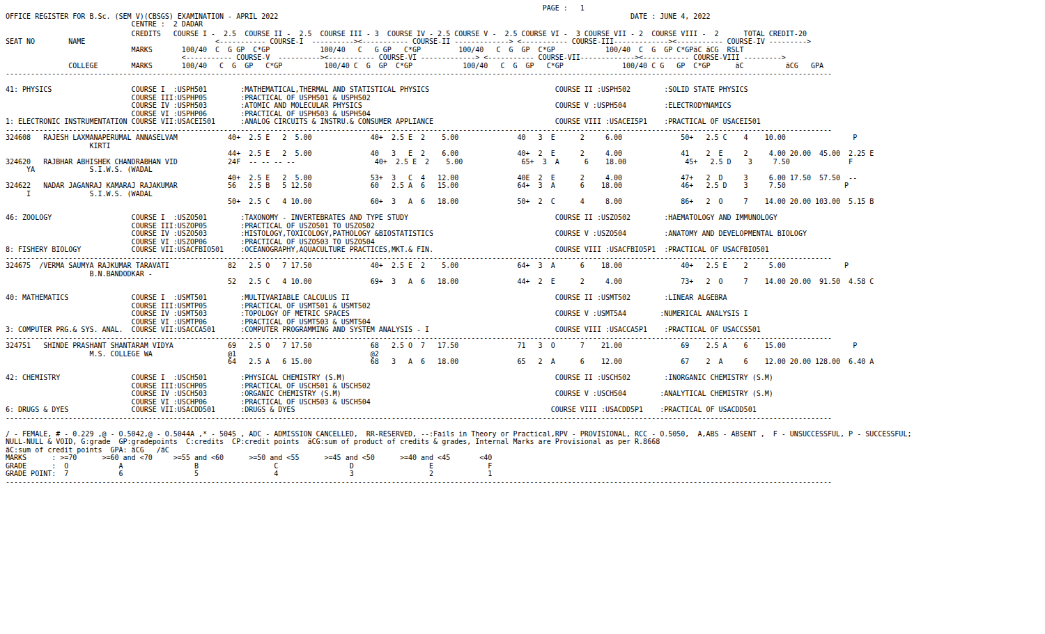PAGE :   1
OFFICE REGISTER FOR B.Sc. (SEM V)(CBSGS) EXAMINATION - APRIL 2022                                                                                    DATE : JUNE 4, 2022
                              CENTRE :  2 DADAR
                              CREDITS   COURSE I -  2.5  COURSE II -  2.5  COURSE III - 3  COURSE IV - 2.5 COURSE V -  2.5 COURSE VI -  3 COURSE VII - 2  COURSE VIII -  2      TOTAL CREDIT-20
SEAT NO        NAME                               <----------- COURSE-I  ----------><----------- COURSE-II -------------> <----------- COURSE-III-------------><----------- COURSE-IV --------->
                              MARKS       100/40  C  G GP  C*GP            100/40   C   G GP   C*GP         100/40   C  G  GP  C*GP            100/40  C  G  GP C*GPäC äCG  RSLT
                                          <----------- COURSE-V  ----------><----------- COURSE-VI -------------> <----------- COURSE-VII-------------><----------- COURSE-VIII --------->
               COLLEGE        MARKS       100/40   C  G  GP   C*GP          100/40 C  G  GP  C*GP            100/40   C  G  GP   C*GP              100/40 C G   GP  C*GP      äC          äCG   GPA
-----------------------------------------------------------------------------------------------------------------------------------------------------------------------------------------------------

41: PHYSICS                   COURSE I  :USPH501        :MATHEMATICAL,THERMAL AND STATISTICAL PHYSICS                              COURSE II :USPH502        :SOLID STATE PHYSICS
                              COURSE III:USPHP05        :PRACTICAL OF USPH501 & USPH502
                              COURSE IV :USPH503        :ATOMIC AND MOLECULAR PHYSICS                                              COURSE V :USPH504         :ELECTRODYNAMICS
                              COURSE VI :USPHP06        :PRACTICAL OF USPH503 & USPH504
1: ELECTRONIC INSTRUMENTATION COURSE VII:USACEI501      :ANALOG CIRCUITS & INSTRU.& CONSUMER APPLIANCE                             COURSE VIII :USACEI5P1    :PRACTICAL OF USACEI501
-----------------------------------------------------------------------------------------------------------------------------------------------------------------------------------------------------
324608   RAJESH LAXMANAPERUMAL ANNASELVAM            40+  2.5 E   2  5.00              40+  2.5 E  2    5.00              40   3  E      2     6.00              50+   2.5 C    4    10.00                P
                    KIRTI
                                                     44+  2.5 E   2  5.00              40   3   E  2    6.00              40+  2  E      2     4.00              41    2  E     2     4.00 20.00  45.00  2.25 E
324620   RAJBHAR ABHISHEK CHANDRABHAN VID            24F  -- -- -- --                   40+  2.5 E  2    5.00              65+  3  A      6    18.00              45+   2.5 D    3     7.50              F
     YA             S.I.W.S. (WADAL
                                                     40+  2.5 E   2  5.00              53+  3   C  4   12.00              40E  2  E      2     4.00              47+   2  D     3     6.00 17.50  57.50  --
324622   NADAR JAGANRAJ KAMARAJ RAJAKUMAR            56   2.5 B   5 12.50              60   2.5 A  6   15.00              64+  3  A      6    18.00              46+   2.5 D    3     7.50              P
     I              S.I.W.S. (WADAL
                                                     50+  2.5 C   4 10.00              60+  3   A  6   18.00              50+  2  C      4     8.00              86+   2  O     7    14.00 20.00 103.00  5.15 B

46: ZOOLOGY                   COURSE I  :USZO501        :TAXONOMY - INVERTEBRATES AND TYPE STUDY                                   COURSE II :USZO502        :HAEMATOLOGY AND IMMUNOLOGY
                              COURSE III:USZOP05        :PRACTICAL OF USZO501 TO USZO502
                              COURSE IV :USZO503        :HISTOLOGY,TOXICOLOGY,PATHOLOGY &BIOSTATISTICS                             COURSE V :USZO504         :ANATOMY AND DEVELOPMENTAL BIOLOGY
                              COURSE VI :USZOP06        :PRACTICAL OF USZO503 TO USZO504
8: FISHERY BIOLOGY            COURSE VII:USACFBIO501    :OCEANOGRAPHY,AQUACULTURE PRACTICES,MKT.& FIN.                             COURSE VIII :USACFBIO5P1  :PRACTICAL OF USACFBIO501
-----------------------------------------------------------------------------------------------------------------------------------------------------------------------------------------------------
324675  /VERMA SAUMYA RAJKUMAR TARAVATI              82   2.5 O   7 17.50              40+  2.5 E  2    5.00              64+  3  A      6    18.00              40+   2.5 E    2     5.00              P
                    B.N.BANDODKAR -
                                                     52   2.5 C   4 10.00              69+  3   A  6   18.00              44+  2  E      2     4.00              73+   2  O     7    14.00 20.00  91.50  4.58 C

40: MATHEMATICS               COURSE I  :USMT501        :MULTIVARIABLE CALCULUS II                                                 COURSE II :USMT502        :LINEAR ALGEBRA
                              COURSE III:USMTP05        :PRACTICAL OF USMT501 & USMT502
                              COURSE IV :USMT503        :TOPOLOGY OF METRIC SPACES                                                 COURSE V :USMT5A4        :NUMERICAL ANALYSIS I
                              COURSE VI :USMTP06        :PRACTICAL OF USMT503 & USMT504
3: COMPUTER PRG.& SYS. ANAL.  COURSE VII:USACCA501      :COMPUTER PROGRAMMING AND SYSTEM ANALYSIS - I                              COURSE VIII :USACCA5P1    :PRACTICAL OF USACCS501
-----------------------------------------------------------------------------------------------------------------------------------------------------------------------------------------------------
324751   SHINDE PRASHANT SHANTARAM VIDYA             69   2.5 O   7 17.50              68   2.5 O  7   17.50              71   3  O      7    21.00              69    2.5 A    6    15.00                P
                    M.S. COLLEGE WA                  @1                                @2
                                                     64   2.5 A   6 15.00              68   3   A  6   18.00              65   2  A      6    12.00              67    2  A     6    12.00 20.00 128.00  6.40 A

42: CHEMISTRY                 COURSE I  :USCH501        :PHYSICAL CHEMISTRY (S.M)                                                  COURSE II :USCH502        :INORGANIC CHEMISTRY (S.M)
                              COURSE III:USCHP05        :PRACTICAL OF USCH501 & USCH502
                              COURSE IV :USCH503        :ORGANIC CHEMISTRY (S.M)                                                   COURSE V :USCH504        :ANALYTICAL CHEMISTRY (S.M)
                              COURSE VI :USCHP06        :PRACTICAL OF USCH503 & USCH504
6: DRUGS & DYES               COURSE VII:USACDD501      :DRUGS & DYES                                                             COURSE VIII :USACDD5P1    :PRACTICAL OF USACDD501
-----------------------------------------------------------------------------------------------------------------------------------------------------------------------------------------------------

/ - FEMALE, # - 0.229 ,@ - O.5042,@ - O.5044A ,* - 5045 , ADC - ADMISSION CANCELLED,  RR-RESERVED, --:Fails in Theory or Practical,RPV - PROVISIONAL, RCC - O.5050,  A,ABS - ABSENT ,  F - UNSUCCESSFUL, P - SUCCESSFUL;
NULL-NULL & VOID, G:grade  GP:gradepoints  C:credits  CP:credit points  äCG:sum of product of credits & grades, Internal Marks are Provisional as per R.8668
äC:sum of credit points  GPA: äCG   /äC
MARKS      : >=70      >=60 and <70     >=55 and <60      >=50 and <55      >=45 and <50      >=40 and <45       <40
GRADE      :  O            A                 B                  C                 D                  E             F
GRADE POINT:  7            6                 5                  4                 3                  2             1
-----------------------------------------------------------------------------------------------------------------------------------------------------------------------------------------------------